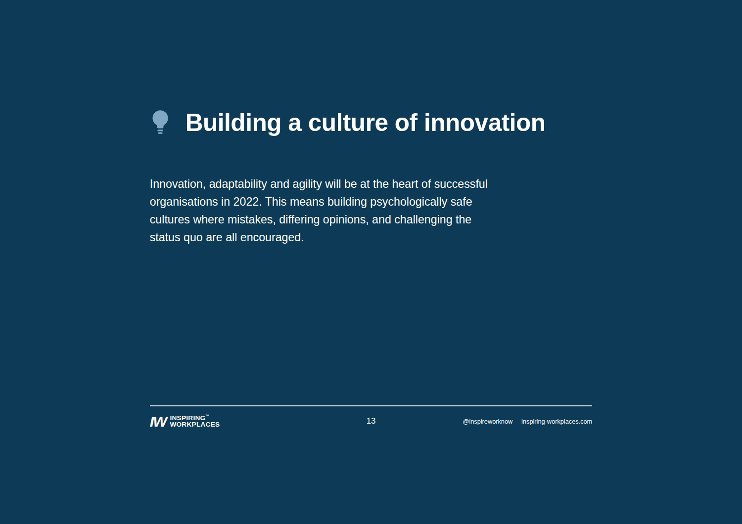Building a culture of innovation
Innovation, adaptability and agility will be at the heart of successful organisations in 2022. This means building psychologically safe cultures where mistakes, differing opinions, and challenging the status quo are all encouraged.
IW Inspiring™
Workplaces
13
@inspireworknow inspiring-workplaces.com